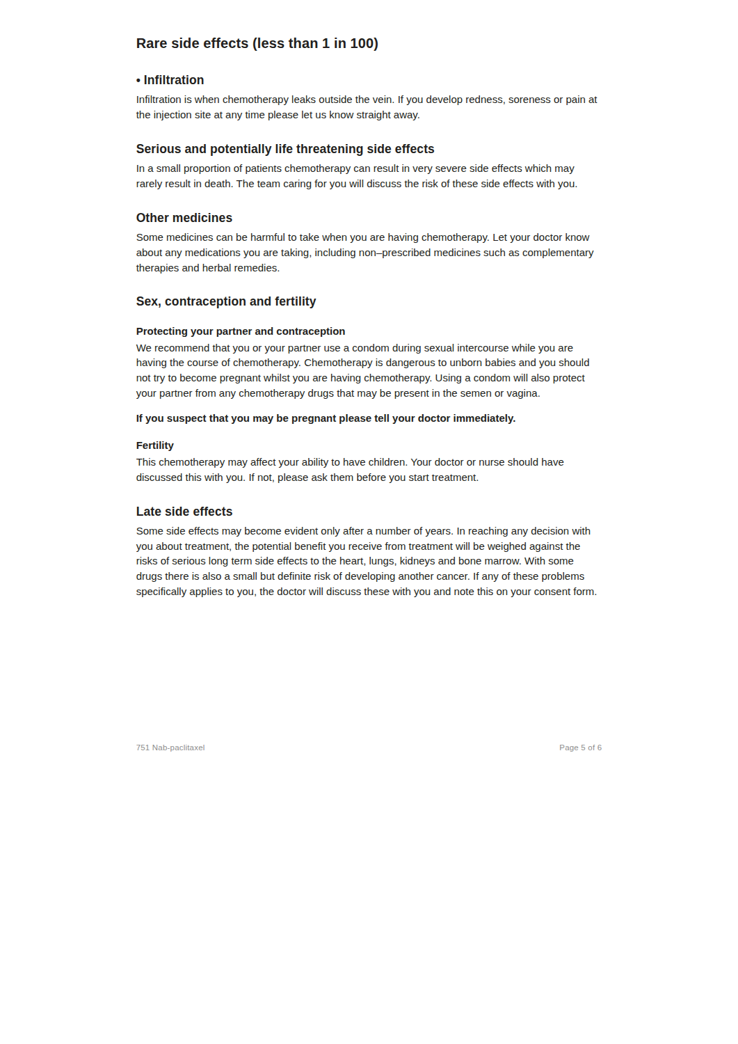Rare side effects (less than 1 in 100)
• Infiltration
Infiltration is when chemotherapy leaks outside the vein. If you develop redness, soreness or pain at the injection site at any time please let us know straight away.
Serious and potentially life threatening side effects
In a small proportion of patients chemotherapy can result in very severe side effects which may rarely result in death. The team caring for you will discuss the risk of these side effects with you.
Other medicines
Some medicines can be harmful to take when you are having chemotherapy. Let your doctor know about any medications you are taking, including non–prescribed medicines such as complementary therapies and herbal remedies.
Sex, contraception and fertility
Protecting your partner and contraception
We recommend that you or your partner use a condom during sexual intercourse while you are having the course of chemotherapy. Chemotherapy is dangerous to unborn babies and you should not try to become pregnant whilst you are having chemotherapy. Using a condom will also protect your partner from any chemotherapy drugs that may be present in the semen or vagina.
If you suspect that you may be pregnant please tell your doctor immediately.
Fertility
This chemotherapy may affect your ability to have children. Your doctor or nurse should have discussed this with you. If not, please ask them before you start treatment.
Late side effects
Some side effects may become evident only after a number of years. In reaching any decision with you about treatment, the potential benefit you receive from treatment will be weighed against the risks of serious long term side effects to the heart, lungs, kidneys and bone marrow. With some drugs there is also a small but definite risk of developing another cancer. If any of these problems specifically applies to you, the doctor will discuss these with you and note this on your consent form.
751 Nab-paclitaxel Page 5 of 6